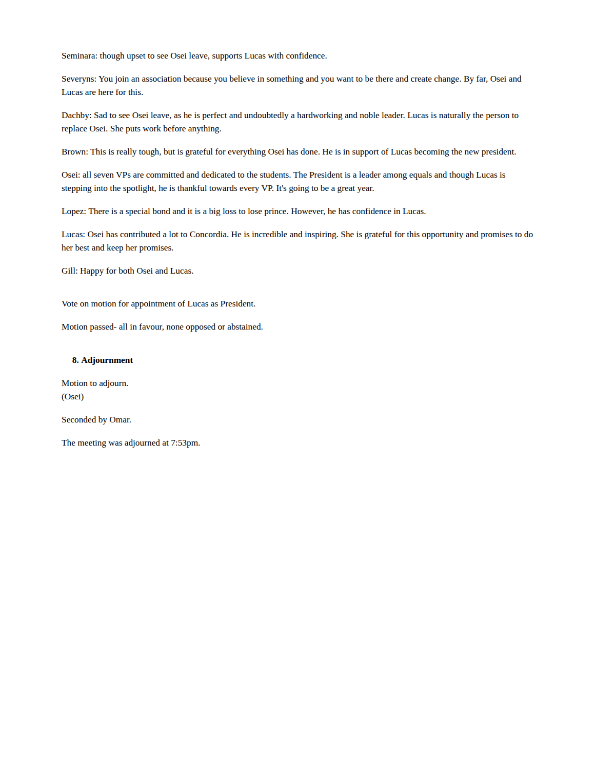Seminara: though upset to see Osei leave, supports Lucas with confidence.
Severyns: You join an association because you believe in something and you want to be there and create change. By far, Osei and Lucas are here for this.
Dachby: Sad to see Osei leave, as he is perfect and undoubtedly a hardworking and noble leader. Lucas is naturally the person to replace Osei. She puts work before anything.
Brown: This is really tough, but is grateful for everything Osei has done. He is in support of Lucas becoming the new president.
Osei: all seven VPs are committed and dedicated to the students. The President is a leader among equals and though Lucas is stepping into the spotlight, he is thankful towards every VP. It's going to be a great year.
Lopez: There is a special bond and it is a big loss to lose prince. However, he has confidence in Lucas.
Lucas: Osei has contributed a lot to Concordia. He is incredible and inspiring. She is grateful for this opportunity and promises to do her best and keep her promises.
Gill: Happy for both Osei and Lucas.
Vote on motion for appointment of Lucas as President.
Motion passed- all in favour, none opposed or abstained.
Adjournment
Motion to adjourn.
(Osei)
Seconded by Omar.
The meeting was adjourned at 7:53pm.